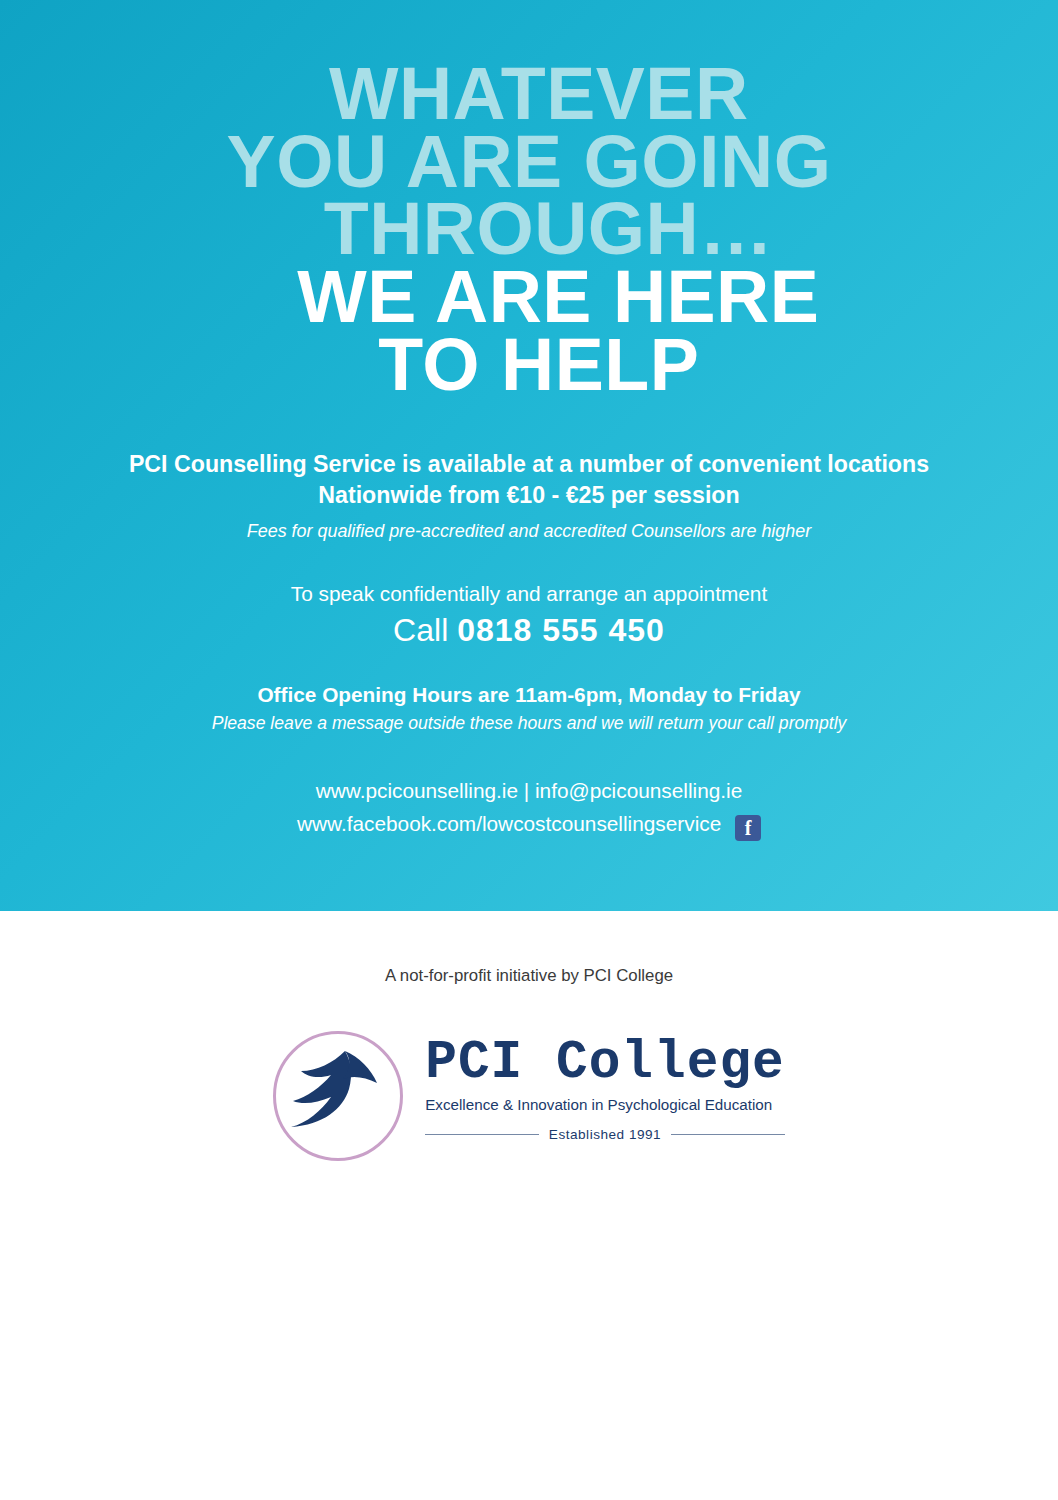Whatever you are going through… we are here to help
PCI Counselling Service is available at a number of convenient locations Nationwide from €10 - €25 per session
Fees for qualified pre-accredited and accredited Counsellors are higher
To speak confidentially and arrange an appointment
Call 0818 555 450
Office Opening Hours are 11am-6pm, Monday to Friday
Please leave a message outside these hours and we will return your call promptly
www.pcicounselling.ie | info@pcicounselling.ie
www.facebook.com/lowcostcounsellingservice f
A not-for-profit initiative by PCI College
PCI College
Excellence & Innovation in Psychological Education
Established 1991